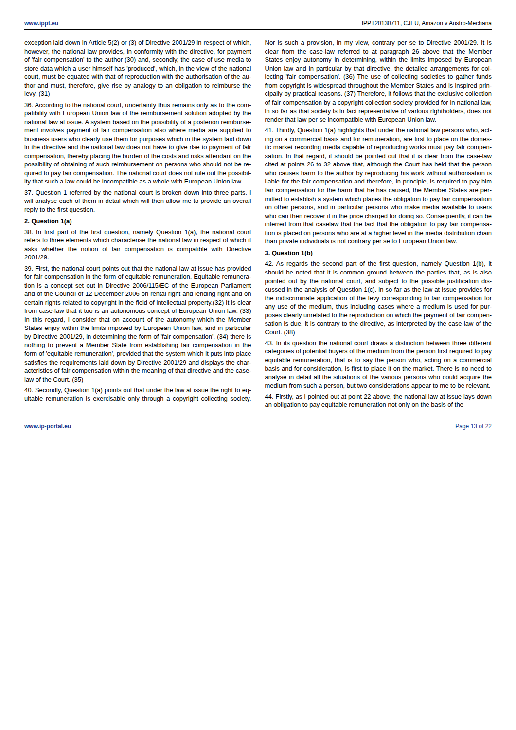www.ippt.eu
IPPT20130711, CJEU, Amazon v Austro-Mechana
exception laid down in Article 5(2) or (3) of Directive 2001/29 in respect of which, however, the national law provides, in conformity with the directive, for payment of 'fair compensation' to the author (30) and, secondly, the case of use media to store data which a user himself has 'produced', which, in the view of the national court, must be equated with that of reproduction with the authorisation of the author and must, therefore, give rise by analogy to an obligation to reimburse the levy. (31)
36. According to the national court, uncertainty thus remains only as to the compatibility with European Union law of the reimbursement solution adopted by the national law at issue. A system based on the possibility of a posteriori reimbursement involves payment of fair compensation also where media are supplied to business users who clearly use them for purposes which in the system laid down in the directive and the national law does not have to give rise to payment of fair compensation, thereby placing the burden of the costs and risks attendant on the possibility of obtaining of such reimbursement on persons who should not be required to pay fair compensation. The national court does not rule out the possibility that such a law could be incompatible as a whole with European Union law.
37. Question 1 referred by the national court is broken down into three parts. I will analyse each of them in detail which will then allow me to provide an overall reply to the first question.
2. Question 1(a)
38. In first part of the first question, namely Question 1(a), the national court refers to three elements which characterise the national law in respect of which it asks whether the notion of fair compensation is compatible with Directive 2001/29.
39. First, the national court points out that the national law at issue has provided for fair compensation in the form of equitable remuneration. Equitable remuneration is a concept set out in Directive 2006/115/EC of the European Parliament and of the Council of 12 December 2006 on rental right and lending right and on certain rights related to copyright in the field of intellectual property.(32) It is clear from case-law that it too is an autonomous concept of European Union law. (33) In this regard, I consider that on account of the autonomy which the Member States enjoy within the limits imposed by European Union law, and in particular by Directive 2001/29, in determining the form of 'fair compensation', (34) there is nothing to prevent a Member State from establishing fair compensation in the form of 'equitable remuneration', provided that the system which it puts into place satisfies the requirements laid down by Directive 2001/29 and displays the characteristics of fair compensation within the meaning of that directive and the case-law of the Court. (35)
40. Secondly, Question 1(a) points out that under the law at issue the right to equitable remuneration is exercisable only through a copyright collecting society. Nor is such a provision, in my view, contrary per se to Directive 2001/29. It is clear from the case-law referred to at paragraph 26 above that the Member States enjoy autonomy in determining, within the limits imposed by European Union law and in particular by that directive, the detailed arrangements for collecting 'fair compensation'. (36) The use of collecting societies to gather funds from copyright is widespread throughout the Member States and is inspired principally by practical reasons. (37) Therefore, it follows that the exclusive collection of fair compensation by a copyright collection society provided for in national law, in so far as that society is in fact representative of various rightholders, does not render that law per se incompatible with European Union law.
41. Thirdly, Question 1(a) highlights that under the national law persons who, acting on a commercial basis and for remuneration, are first to place on the domestic market recording media capable of reproducing works must pay fair compensation. In that regard, it should be pointed out that it is clear from the case-law cited at points 26 to 32 above that, although the Court has held that the person who causes harm to the author by reproducing his work without authorisation is liable for the fair compensation and therefore, in principle, is required to pay him fair compensation for the harm that he has caused, the Member States are permitted to establish a system which places the obligation to pay fair compensation on other persons, and in particular persons who make media available to users who can then recover it in the price charged for doing so. Consequently, it can be inferred from that caselaw that the fact that the obligation to pay fair compensation is placed on persons who are at a higher level in the media distribution chain than private individuals is not contrary per se to European Union law.
3. Question 1(b)
42. As regards the second part of the first question, namely Question 1(b), it should be noted that it is common ground between the parties that, as is also pointed out by the national court, and subject to the possible justification discussed in the analysis of Question 1(c), in so far as the law at issue provides for the indiscriminate application of the levy corresponding to fair compensation for any use of the medium, thus including cases where a medium is used for purposes clearly unrelated to the reproduction on which the payment of fair compensation is due, it is contrary to the directive, as interpreted by the case-law of the Court. (38)
43. In its question the national court draws a distinction between three different categories of potential buyers of the medium from the person first required to pay equitable remuneration, that is to say the person who, acting on a commercial basis and for consideration, is first to place it on the market. There is no need to analyse in detail all the situations of the various persons who could acquire the medium from such a person, but two considerations appear to me to be relevant.
44. Firstly, as I pointed out at point 22 above, the national law at issue lays down an obligation to pay equitable remuneration not only on the basis of the
www.ip-portal.eu
Page 13 of 22